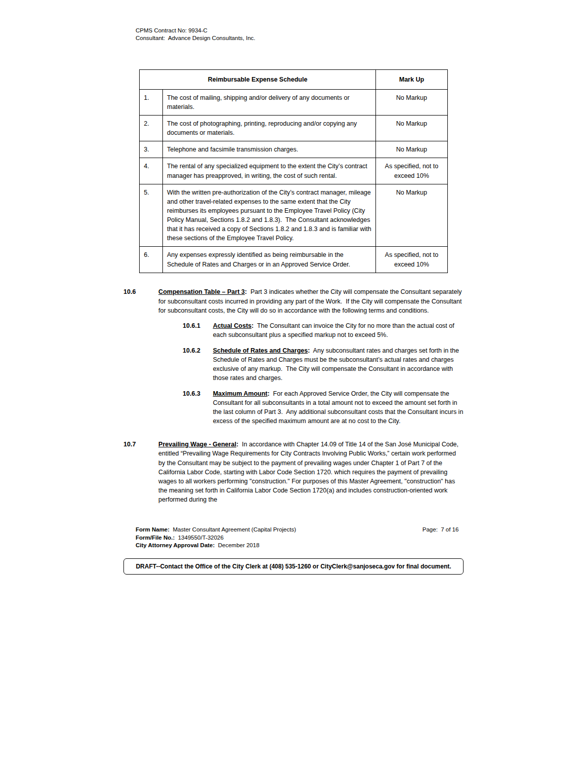CPMS Contract No: 9934-C
Consultant: Advance Design Consultants, Inc.
| Reimbursable Expense Schedule | Mark Up |
| --- | --- |
| 1. | The cost of mailing, shipping and/or delivery of any documents or materials. | No Markup |
| 2. | The cost of photographing, printing, reproducing and/or copying any documents or materials. | No Markup |
| 3. | Telephone and facsimile transmission charges. | No Markup |
| 4. | The rental of any specialized equipment to the extent the City’s contract manager has preapproved, in writing, the cost of such rental. | As specified, not to exceed 10% |
| 5. | With the written pre-authorization of the City’s contract manager, mileage and other travel-related expenses to the same extent that the City reimburses its employees pursuant to the Employee Travel Policy (City Policy Manual, Sections 1.8.2 and 1.8.3). The Consultant acknowledges that it has received a copy of Sections 1.8.2 and 1.8.3 and is familiar with these sections of the Employee Travel Policy. | No Markup |
| 6. | Any expenses expressly identified as being reimbursable in the Schedule of Rates and Charges or in an Approved Service Order. | As specified, not to exceed 10% |
10.6
Compensation Table – Part 3: Part 3 indicates whether the City will compensate the Consultant separately for subconsultant costs incurred in providing any part of the Work. If the City will compensate the Consultant for subconsultant costs, the City will do so in accordance with the following terms and conditions.
10.6.1
Actual Costs: The Consultant can invoice the City for no more than the actual cost of each subconsultant plus a specified markup not to exceed 5%.
10.6.2
Schedule of Rates and Charges: Any subconsultant rates and charges set forth in the Schedule of Rates and Charges must be the subconsultant’s actual rates and charges exclusive of any markup. The City will compensate the Consultant in accordance with those rates and charges.
10.6.3
Maximum Amount: For each Approved Service Order, the City will compensate the Consultant for all subconsultants in a total amount not to exceed the amount set forth in the last column of Part 3. Any additional subconsultant costs that the Consultant incurs in excess of the specified maximum amount are at no cost to the City.
10.7
Prevailing Wage - General: In accordance with Chapter 14.09 of Title 14 of the San José Municipal Code, entitled “Prevailing Wage Requirements for City Contracts Involving Public Works,” certain work performed by the Consultant may be subject to the payment of prevailing wages under Chapter 1 of Part 7 of the California Labor Code, starting with Labor Code Section 1720. which requires the payment of prevailing wages to all workers performing "construction." For purposes of this Master Agreement, "construction" has the meaning set forth in California Labor Code Section 1720(a) and includes construction-oriented work performed during the
Page: 7 of 16
Form Name: Master Consultant Agreement (Capital Projects)
Form/File No.: 1349550/T-32026
City Attorney Approval Date: December 2018
DRAFT--Contact the Office of the City Clerk at (408) 535-1260 or CityClerk@sanjoseca.gov for final document.